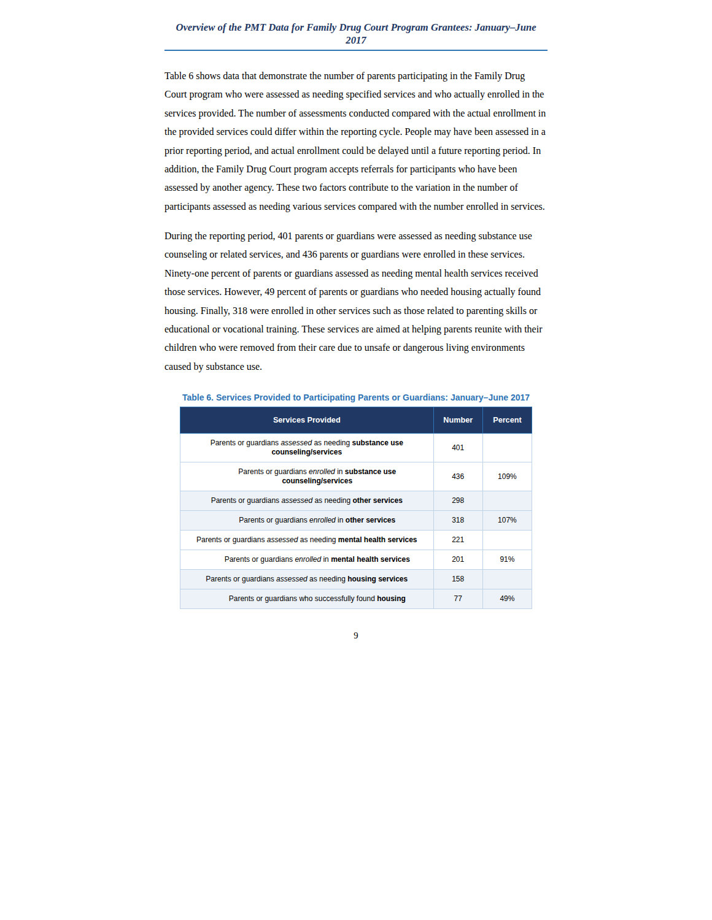Overview of the PMT Data for Family Drug Court Program Grantees: January–June 2017
Table 6 shows data that demonstrate the number of parents participating in the Family Drug Court program who were assessed as needing specified services and who actually enrolled in the services provided. The number of assessments conducted compared with the actual enrollment in the provided services could differ within the reporting cycle. People may have been assessed in a prior reporting period, and actual enrollment could be delayed until a future reporting period. In addition, the Family Drug Court program accepts referrals for participants who have been assessed by another agency. These two factors contribute to the variation in the number of participants assessed as needing various services compared with the number enrolled in services.
During the reporting period, 401 parents or guardians were assessed as needing substance use counseling or related services, and 436 parents or guardians were enrolled in these services. Ninety-one percent of parents or guardians assessed as needing mental health services received those services. However, 49 percent of parents or guardians who needed housing actually found housing. Finally, 318 were enrolled in other services such as those related to parenting skills or educational or vocational training. These services are aimed at helping parents reunite with their children who were removed from their care due to unsafe or dangerous living environments caused by substance use.
Table 6. Services Provided to Participating Parents or Guardians: January–June 2017
| Services Provided | Number | Percent |
| --- | --- | --- |
| Parents or guardians assessed as needing substance use counseling/services | 401 | |
| Parents or guardians enrolled in substance use counseling/services | 436 | 109% |
| Parents or guardians assessed as needing other services | 298 | |
| Parents or guardians enrolled in other services | 318 | 107% |
| Parents or guardians assessed as needing mental health services | 221 | |
| Parents or guardians enrolled in mental health services | 201 | 91% |
| Parents or guardians assessed as needing housing services | 158 | |
| Parents or guardians who successfully found housing | 77 | 49% |
9